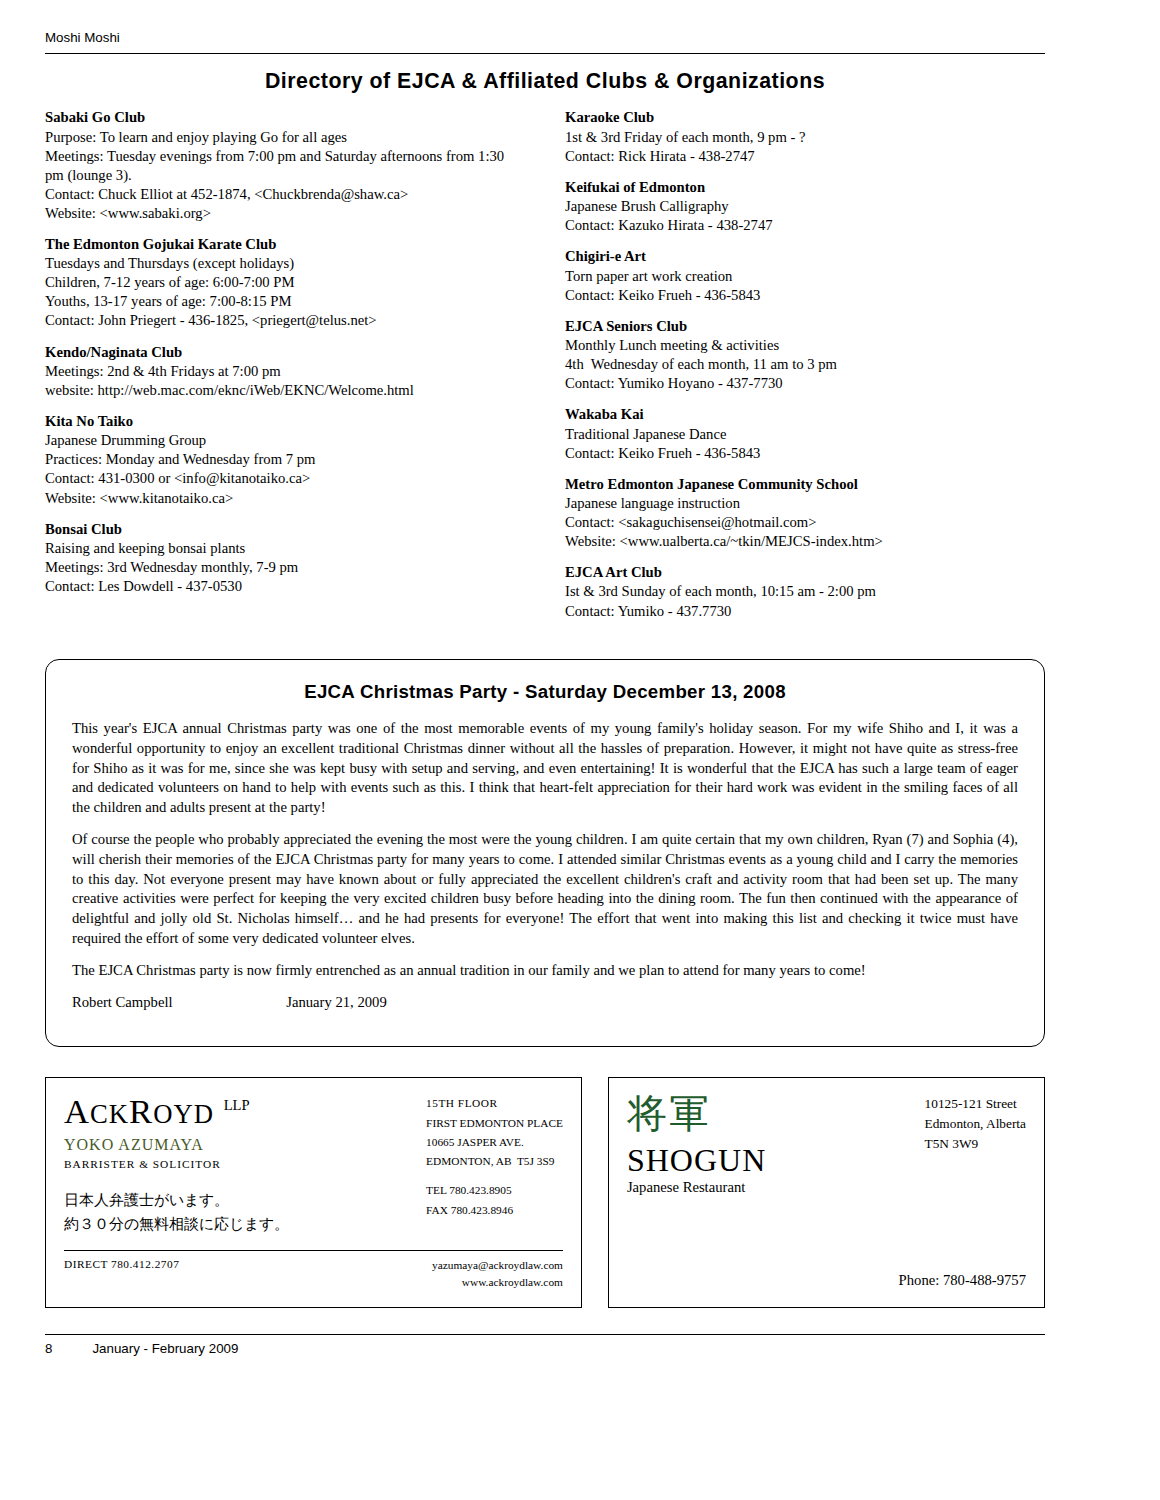Moshi Moshi
Directory of EJCA & Affiliated Clubs & Organizations
Sabaki Go Club
Purpose: To learn and enjoy playing Go for all ages
Meetings: Tuesday evenings from 7:00 pm and Saturday afternoons from 1:30 pm (lounge 3).
Contact: Chuck Elliot at 452-1874, <Chuckbrenda@shaw.ca>
Website: <www.sabaki.org>
The Edmonton Gojukai Karate Club
Tuesdays and Thursdays (except holidays)
Children, 7-12 years of age: 6:00-7:00 PM
Youths, 13-17 years of age: 7:00-8:15 PM
Contact: John Priegert - 436-1825, <priegert@telus.net>
Kendo/Naginata Club
Meetings: 2nd & 4th Fridays at 7:00 pm
website: http://web.mac.com/eknc/iWeb/EKNC/Welcome.html
Kita No Taiko
Japanese Drumming Group
Practices: Monday and Wednesday from 7 pm
Contact: 431-0300 or <info@kitanotaiko.ca>
Website: <www.kitanotaiko.ca>
Bonsai Club
Raising and keeping bonsai plants
Meetings: 3rd Wednesday monthly, 7-9 pm
Contact: Les Dowdell - 437-0530
Karaoke Club
1st & 3rd Friday of each month, 9 pm - ?
Contact: Rick Hirata - 438-2747
Keifukai of Edmonton
Japanese Brush Calligraphy
Contact: Kazuko Hirata - 438-2747
Chigiri-e Art
Torn paper art work creation
Contact: Keiko Frueh - 436-5843
EJCA Seniors Club
Monthly Lunch meeting & activities
4th Wednesday of each month, 11 am to 3 pm
Contact: Yumiko Hoyano - 437-7730
Wakaba Kai
Traditional Japanese Dance
Contact: Keiko Frueh - 436-5843
Metro Edmonton Japanese Community School
Japanese language instruction
Contact: <sakaguchisensei@hotmail.com>
Website: <www.ualberta.ca/~tkin/MEJCS-index.htm>
EJCA Art Club
Ist & 3rd Sunday of each month, 10:15 am - 2:00 pm
Contact: Yumiko - 437.7730
EJCA Christmas Party - Saturday December 13, 2008
This year's EJCA annual Christmas party was one of the most memorable events of my young family's holiday season. For my wife Shiho and I, it was a wonderful opportunity to enjoy an excellent traditional Christmas dinner without all the hassles of preparation. However, it might not have quite as stress-free for Shiho as it was for me, since she was kept busy with setup and serving, and even entertaining! It is wonderful that the EJCA has such a large team of eager and dedicated volunteers on hand to help with events such as this. I think that heart-felt appreciation for their hard work was evident in the smiling faces of all the children and adults present at the party!
Of course the people who probably appreciated the evening the most were the young children. I am quite certain that my own children, Ryan (7) and Sophia (4), will cherish their memories of the EJCA Christmas party for many years to come. I attended similar Christmas events as a young child and I carry the memories to this day. Not everyone present may have known about or fully appreciated the excellent children's craft and activity room that had been set up. The many creative activities were perfect for keeping the very excited children busy before heading into the dining room. The fun then continued with the appearance of delightful and jolly old St. Nicholas himself… and he had presents for everyone! The effort that went into making this list and checking it twice must have required the effort of some very dedicated volunteer elves.
The EJCA Christmas party is now firmly entrenched as an annual tradition in our family and we plan to attend for many years to come!
Robert Campbell January 21, 2009
ACKROYD LLP
YOKO AZUMAYA
BARRISTER & SOLICITOR
日本人弁護士がいます。
約３０分の無料相談に応じます。
15TH FLOOR
FIRST EDMONTON PLACE
10665 JASPER AVE.
EDMONTON, AB T5J 3S9
TEL 780.423.8905
FAX 780.423.8946
DIRECT 780.412.2707
yazumaya@ackroydlaw.com
www.ackroydlaw.com
将軍
SHOGUN
Japanese Restaurant
10125-121 Street
Edmonton, Alberta
T5N 3W9
Phone: 780-488-9757
8 January - February 2009